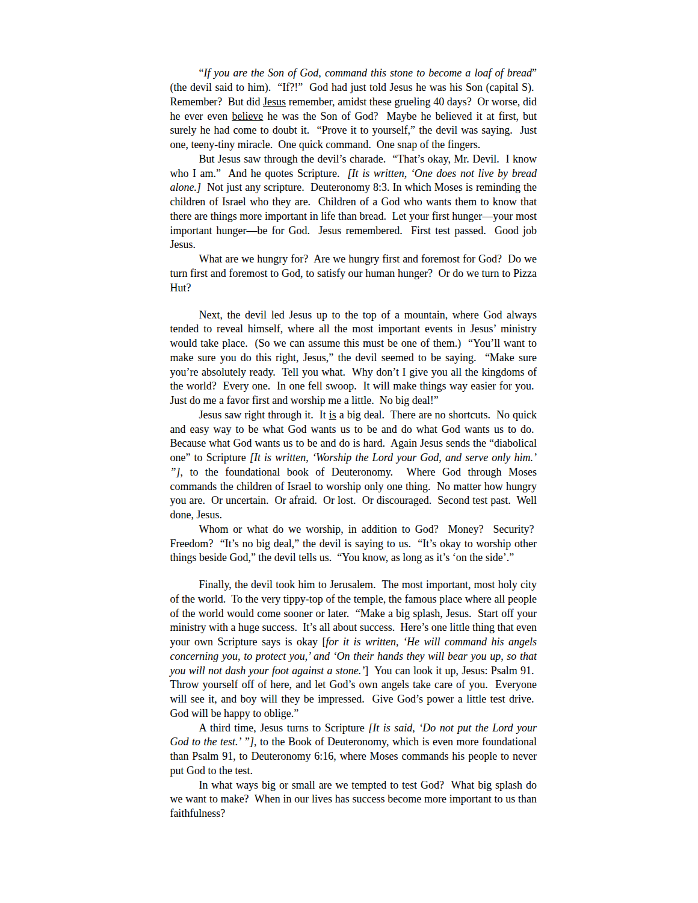“If you are the Son of God, command this stone to become a loaf of bread” (the devil said to him). “If?!” God had just told Jesus he was his Son (capital S). Remember? But did Jesus remember, amidst these grueling 40 days? Or worse, did he ever even believe he was the Son of God? Maybe he believed it at first, but surely he had come to doubt it. “Prove it to yourself,” the devil was saying. Just one, teeny-tiny miracle. One quick command. One snap of the fingers.
But Jesus saw through the devil’s charade. “That’s okay, Mr. Devil. I know who I am.” And he quotes Scripture. [It is written, ‘One does not live by bread alone.] Not just any scripture. Deuteronomy 8:3. In which Moses is reminding the children of Israel who they are. Children of a God who wants them to know that there are things more important in life than bread. Let your first hunger—your most important hunger—be for God. Jesus remembered. First test passed. Good job Jesus.
What are we hungry for? Are we hungry first and foremost for God? Do we turn first and foremost to God, to satisfy our human hunger? Or do we turn to Pizza Hut?
Next, the devil led Jesus up to the top of a mountain, where God always tended to reveal himself, where all the most important events in Jesus’ ministry would take place. (So we can assume this must be one of them.) “You’ll want to make sure you do this right, Jesus,” the devil seemed to be saying. “Make sure you’re absolutely ready. Tell you what. Why don’t I give you all the kingdoms of the world? Every one. In one fell swoop. It will make things way easier for you. Just do me a favor first and worship me a little. No big deal!”
Jesus saw right through it. It is a big deal. There are no shortcuts. No quick and easy way to be what God wants us to be and do what God wants us to do. Because what God wants us to be and do is hard. Again Jesus sends the “diabolical one” to Scripture [It is written, ‘Worship the Lord your God, and serve only him.’ ”], to the foundational book of Deuteronomy. Where God through Moses commands the children of Israel to worship only one thing. No matter how hungry you are. Or uncertain. Or afraid. Or lost. Or discouraged. Second test past. Well done, Jesus.
Whom or what do we worship, in addition to God? Money? Security? Freedom? “It’s no big deal,” the devil is saying to us. “It’s okay to worship other things beside God,” the devil tells us. “You know, as long as it’s ‘on the side’.”
Finally, the devil took him to Jerusalem. The most important, most holy city of the world. To the very tippy-top of the temple, the famous place where all people of the world would come sooner or later. “Make a big splash, Jesus. Start off your ministry with a huge success. It’s all about success. Here’s one little thing that even your own Scripture says is okay [for it is written, ‘He will command his angels concerning you, to protect you,’ and ‘On their hands they will bear you up, so that you will not dash your foot against a stone.’] You can look it up, Jesus: Psalm 91. Throw yourself off of here, and let God’s own angels take care of you. Everyone will see it, and boy will they be impressed. Give God’s power a little test drive. God will be happy to oblige.”
A third time, Jesus turns to Scripture [It is said, ‘Do not put the Lord your God to the test.’ ”], to the Book of Deuteronomy, which is even more foundational than Psalm 91, to Deuteronomy 6:16, where Moses commands his people to never put God to the test.
In what ways big or small are we tempted to test God? What big splash do we want to make? When in our lives has success become more important to us than faithfulness?